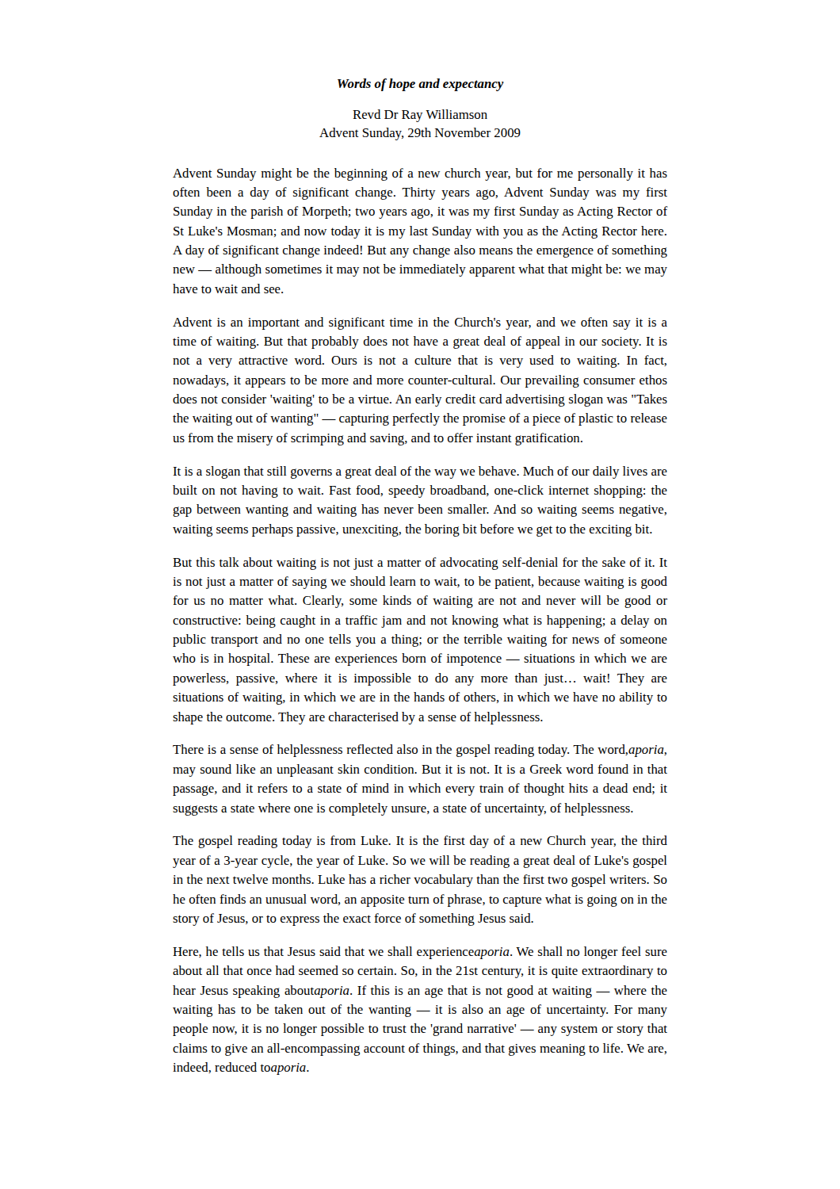Words of hope and expectancy
Revd Dr Ray Williamson
Advent Sunday, 29th November 2009
Advent Sunday might be the beginning of a new church year, but for me personally it has often been a day of significant change. Thirty years ago, Advent Sunday was my first Sunday in the parish of Morpeth; two years ago, it was my first Sunday as Acting Rector of St Luke's Mosman; and now today it is my last Sunday with you as the Acting Rector here. A day of significant change indeed! But any change also means the emergence of something new — although sometimes it may not be immediately apparent what that might be: we may have to wait and see.
Advent is an important and significant time in the Church's year, and we often say it is a time of waiting. But that probably does not have a great deal of appeal in our society. It is not a very attractive word. Ours is not a culture that is very used to waiting. In fact, nowadays, it appears to be more and more counter-cultural. Our prevailing consumer ethos does not consider 'waiting' to be a virtue. An early credit card advertising slogan was "Takes the waiting out of wanting" — capturing perfectly the promise of a piece of plastic to release us from the misery of scrimping and saving, and to offer instant gratification.
It is a slogan that still governs a great deal of the way we behave. Much of our daily lives are built on not having to wait. Fast food, speedy broadband, one-click internet shopping: the gap between wanting and waiting has never been smaller. And so waiting seems negative, waiting seems perhaps passive, unexciting, the boring bit before we get to the exciting bit.
But this talk about waiting is not just a matter of advocating self-denial for the sake of it. It is not just a matter of saying we should learn to wait, to be patient, because waiting is good for us no matter what. Clearly, some kinds of waiting are not and never will be good or constructive: being caught in a traffic jam and not knowing what is happening; a delay on public transport and no one tells you a thing; or the terrible waiting for news of someone who is in hospital. These are experiences born of impotence — situations in which we are powerless, passive, where it is impossible to do any more than just… wait! They are situations of waiting, in which we are in the hands of others, in which we have no ability to shape the outcome. They are characterised by a sense of helplessness.
There is a sense of helplessness reflected also in the gospel reading today. The word,aporia, may sound like an unpleasant skin condition. But it is not. It is a Greek word found in that passage, and it refers to a state of mind in which every train of thought hits a dead end; it suggests a state where one is completely unsure, a state of uncertainty, of helplessness.
The gospel reading today is from Luke. It is the first day of a new Church year, the third year of a 3-year cycle, the year of Luke. So we will be reading a great deal of Luke's gospel in the next twelve months. Luke has a richer vocabulary than the first two gospel writers. So he often finds an unusual word, an apposite turn of phrase, to capture what is going on in the story of Jesus, or to express the exact force of something Jesus said.
Here, he tells us that Jesus said that we shall experienceaporia. We shall no longer feel sure about all that once had seemed so certain. So, in the 21st century, it is quite extraordinary to hear Jesus speaking aboutaporia. If this is an age that is not good at waiting — where the waiting has to be taken out of the wanting — it is also an age of uncertainty. For many people now, it is no longer possible to trust the 'grand narrative' — any system or story that claims to give an all-encompassing account of things, and that gives meaning to life. We are, indeed, reduced toaporia.